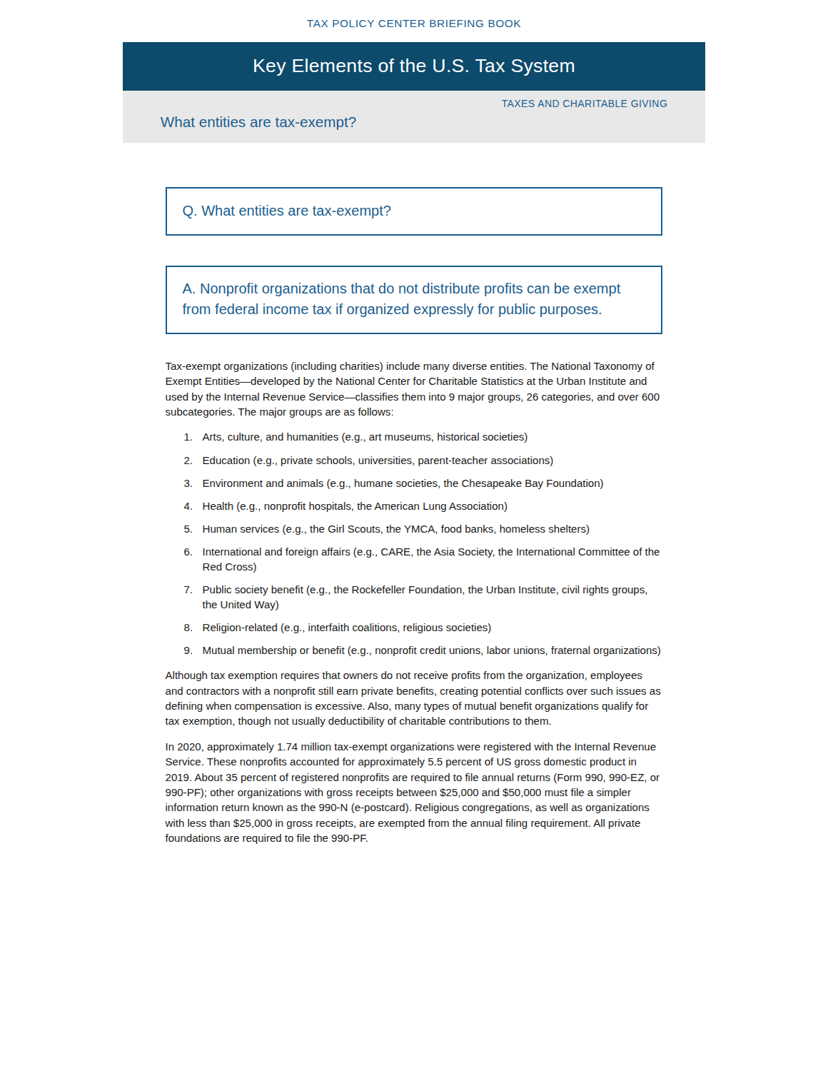TAX POLICY CENTER BRIEFING BOOK
Key Elements of the U.S. Tax System
TAXES AND CHARITABLE GIVING
What entities are tax-exempt?
Q. What entities are tax-exempt?
A. Nonprofit organizations that do not distribute profits can be exempt from federal income tax if organized expressly for public purposes.
Tax-exempt organizations (including charities) include many diverse entities. The National Taxonomy of Exempt Entities—developed by the National Center for Charitable Statistics at the Urban Institute and used by the Internal Revenue Service—classifies them into 9 major groups, 26 categories, and over 600 subcategories. The major groups are as follows:
Arts, culture, and humanities (e.g., art museums, historical societies)
Education (e.g., private schools, universities, parent-teacher associations)
Environment and animals (e.g., humane societies, the Chesapeake Bay Foundation)
Health (e.g., nonprofit hospitals, the American Lung Association)
Human services (e.g., the Girl Scouts, the YMCA, food banks, homeless shelters)
International and foreign affairs (e.g., CARE, the Asia Society, the International Committee of the Red Cross)
Public society benefit (e.g., the Rockefeller Foundation, the Urban Institute, civil rights groups, the United Way)
Religion-related (e.g., interfaith coalitions, religious societies)
Mutual membership or benefit (e.g., nonprofit credit unions, labor unions, fraternal organizations)
Although tax exemption requires that owners do not receive profits from the organization, employees and contractors with a nonprofit still earn private benefits, creating potential conflicts over such issues as defining when compensation is excessive. Also, many types of mutual benefit organizations qualify for tax exemption, though not usually deductibility of charitable contributions to them.
In 2020, approximately 1.74 million tax-exempt organizations were registered with the Internal Revenue Service. These nonprofits accounted for approximately 5.5 percent of US gross domestic product in 2019. About 35 percent of registered nonprofits are required to file annual returns (Form 990, 990-EZ, or 990-PF); other organizations with gross receipts between $25,000 and $50,000 must file a simpler information return known as the 990-N (e-postcard). Religious congregations, as well as organizations with less than $25,000 in gross receipts, are exempted from the annual filing requirement. All private foundations are required to file the 990-PF.